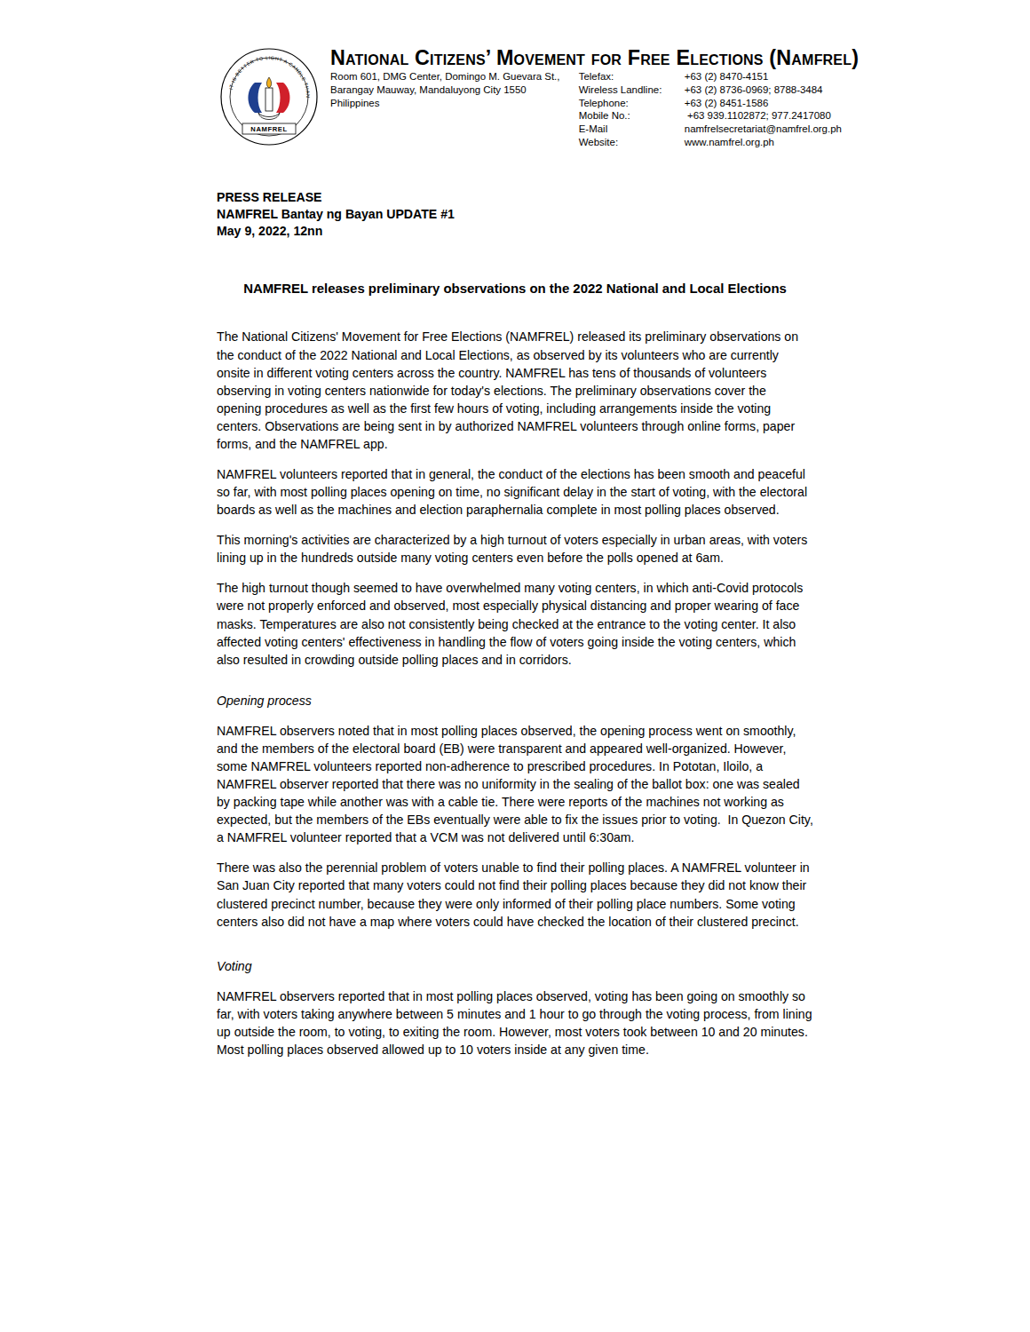IT IS BETTER TO LIGHT A CANDLE THAN TO CURSE THE DARKNESS NAMFREL
National Citizens’ Movement for Free Elections (Namfrel)
| Room 601, DMG Center, Domingo M. Guevara St., | Telefax: | +63 (2) 8470-4151 |
| Barangay Mauway, Mandaluyong City 1550 | Wireless Landline: | +63 (2) 8736-0969; 8788-3484 |
| Philippines | Telephone: | +63 (2) 8451-1586 |
| | Mobile No.: | +63 939.1102872; 977.2417080 |
| | E-Mail | namfrelsecretariat@namfrel.org.ph |
| | Website: | www.namfrel.org.ph |
PRESS RELEASE
NAMFREL Bantay ng Bayan UPDATE #1
May 9, 2022, 12nn
NAMFREL releases preliminary observations on the 2022 National and Local Elections
The National Citizens' Movement for Free Elections (NAMFREL) released its preliminary observations on the conduct of the 2022 National and Local Elections, as observed by its volunteers who are currently onsite in different voting centers across the country. NAMFREL has tens of thousands of volunteers observing in voting centers nationwide for today's elections. The preliminary observations cover the opening procedures as well as the first few hours of voting, including arrangements inside the voting centers. Observations are being sent in by authorized NAMFREL volunteers through online forms, paper forms, and the NAMFREL app.
NAMFREL volunteers reported that in general, the conduct of the elections has been smooth and peaceful so far, with most polling places opening on time, no significant delay in the start of voting, with the electoral boards as well as the machines and election paraphernalia complete in most polling places observed.
This morning's activities are characterized by a high turnout of voters especially in urban areas, with voters lining up in the hundreds outside many voting centers even before the polls opened at 6am.
The high turnout though seemed to have overwhelmed many voting centers, in which anti-Covid protocols were not properly enforced and observed, most especially physical distancing and proper wearing of face masks. Temperatures are also not consistently being checked at the entrance to the voting center. It also affected voting centers' effectiveness in handling the flow of voters going inside the voting centers, which also resulted in crowding outside polling places and in corridors.
Opening process
NAMFREL observers noted that in most polling places observed, the opening process went on smoothly, and the members of the electoral board (EB) were transparent and appeared well-organized. However, some NAMFREL volunteers reported non-adherence to prescribed procedures. In Pototan, Iloilo, a NAMFREL observer reported that there was no uniformity in the sealing of the ballot box: one was sealed by packing tape while another was with a cable tie. There were reports of the machines not working as expected, but the members of the EBs eventually were able to fix the issues prior to voting. In Quezon City, a NAMFREL volunteer reported that a VCM was not delivered until 6:30am.
There was also the perennial problem of voters unable to find their polling places. A NAMFREL volunteer in San Juan City reported that many voters could not find their polling places because they did not know their clustered precinct number, because they were only informed of their polling place numbers. Some voting centers also did not have a map where voters could have checked the location of their clustered precinct.
Voting
NAMFREL observers reported that in most polling places observed, voting has been going on smoothly so far, with voters taking anywhere between 5 minutes and 1 hour to go through the voting process, from lining up outside the room, to voting, to exiting the room. However, most voters took between 10 and 20 minutes. Most polling places observed allowed up to 10 voters inside at any given time.